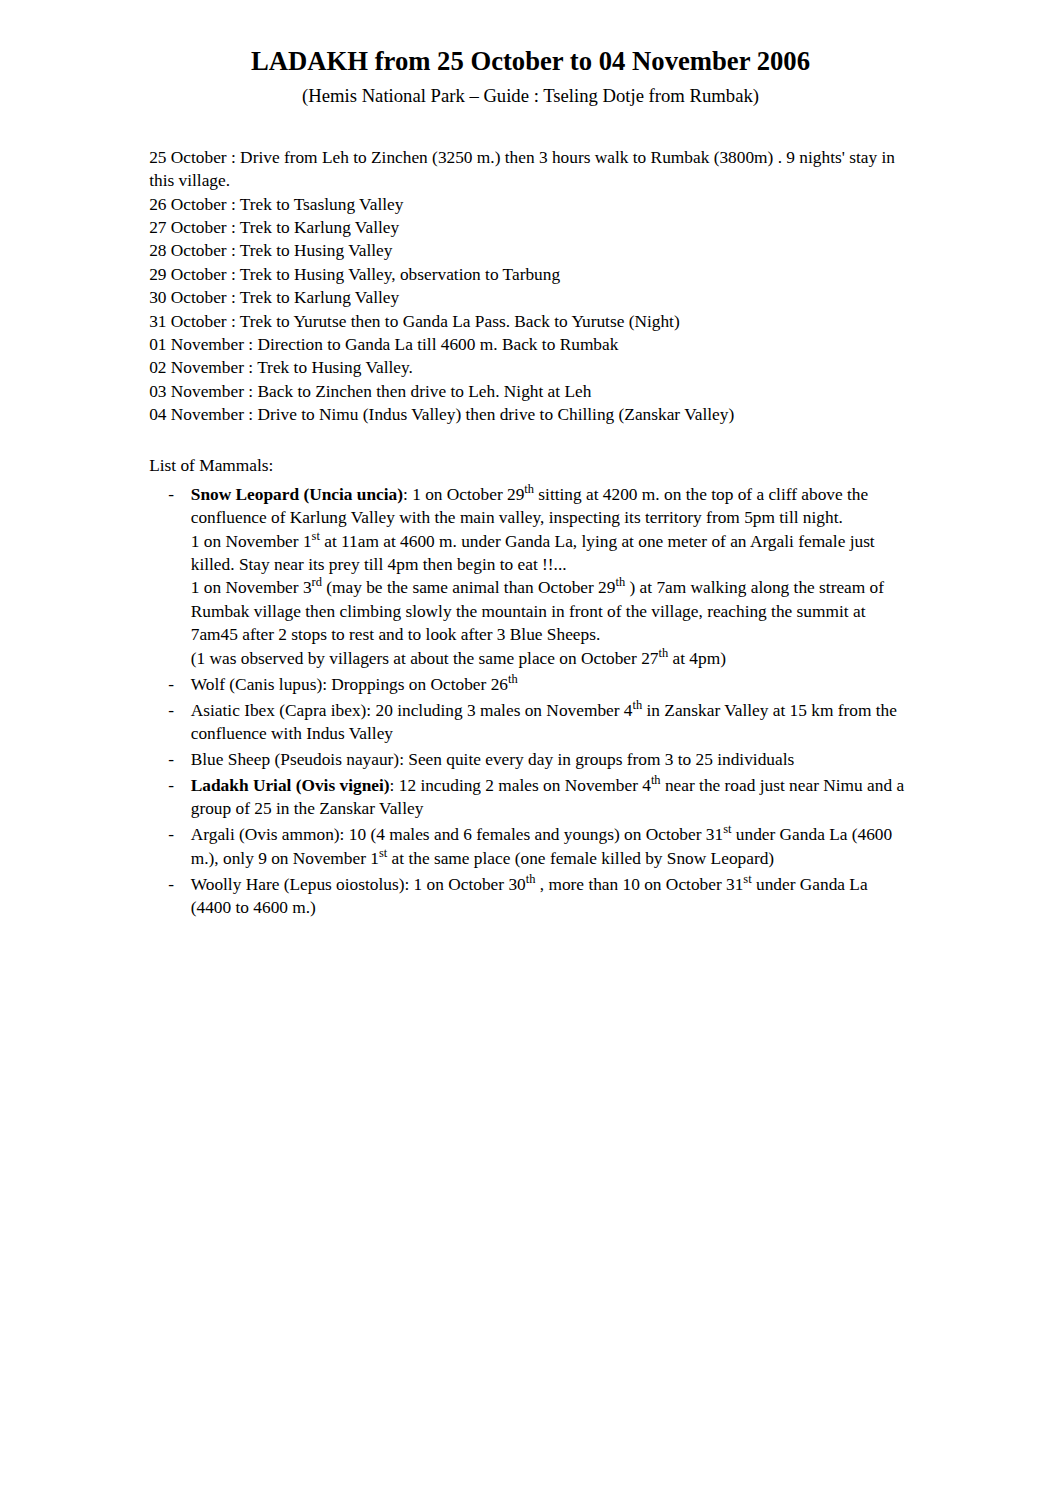LADAKH from 25 October to 04 November 2006
(Hemis National Park – Guide : Tseling Dotje from Rumbak)
25 October : Drive from Leh to Zinchen (3250 m.) then 3 hours walk to Rumbak (3800m) . 9 nights' stay in this village.
26 October : Trek to Tsaslung Valley
27 October : Trek to Karlung Valley
28 October : Trek to Husing Valley
29 October : Trek to Husing Valley, observation to Tarbung
30 October : Trek to Karlung Valley
31 October : Trek to Yurutse then to Ganda La Pass. Back to Yurutse (Night)
01 November : Direction to Ganda La till 4600 m. Back to Rumbak
02 November : Trek to Husing Valley.
03 November : Back to Zinchen then drive to Leh. Night at Leh
04 November : Drive to Nimu (Indus Valley) then drive to Chilling (Zanskar Valley)
List of Mammals:
Snow Leopard (Uncia uncia): 1 on October 29th sitting at 4200 m. on the top of a cliff above the confluence of Karlung Valley with the main valley, inspecting its territory from 5pm till night.
1 on November 1st at 11am at 4600 m. under Ganda La, lying at one meter of an Argali female just killed. Stay near its prey till 4pm then begin to eat !!...
1 on November 3rd (may be the same animal than October 29th ) at 7am walking along the stream of Rumbak village then climbing slowly the mountain in front of the village, reaching the summit at 7am45 after 2 stops to rest and to look after 3 Blue Sheeps.
(1 was observed by villagers at about the same place on October 27th at 4pm)
Wolf (Canis lupus): Droppings on October 26th
Asiatic Ibex (Capra ibex): 20 including 3 males on November 4th in Zanskar Valley at 15 km from the confluence with Indus Valley
Blue Sheep (Pseudois nayaur): Seen quite every day in groups from 3 to 25 individuals
Ladakh Urial (Ovis vignei): 12 incuding 2 males on November 4th near the road just near Nimu and a group of 25 in the Zanskar Valley
Argali (Ovis ammon): 10 (4 males and 6 females and youngs) on October 31st under Ganda La (4600 m.), only 9 on November 1st at the same place (one female killed by Snow Leopard)
Woolly Hare (Lepus oiostolus): 1 on October 30th , more than 10 on October 31st under Ganda La (4400 to 4600 m.)